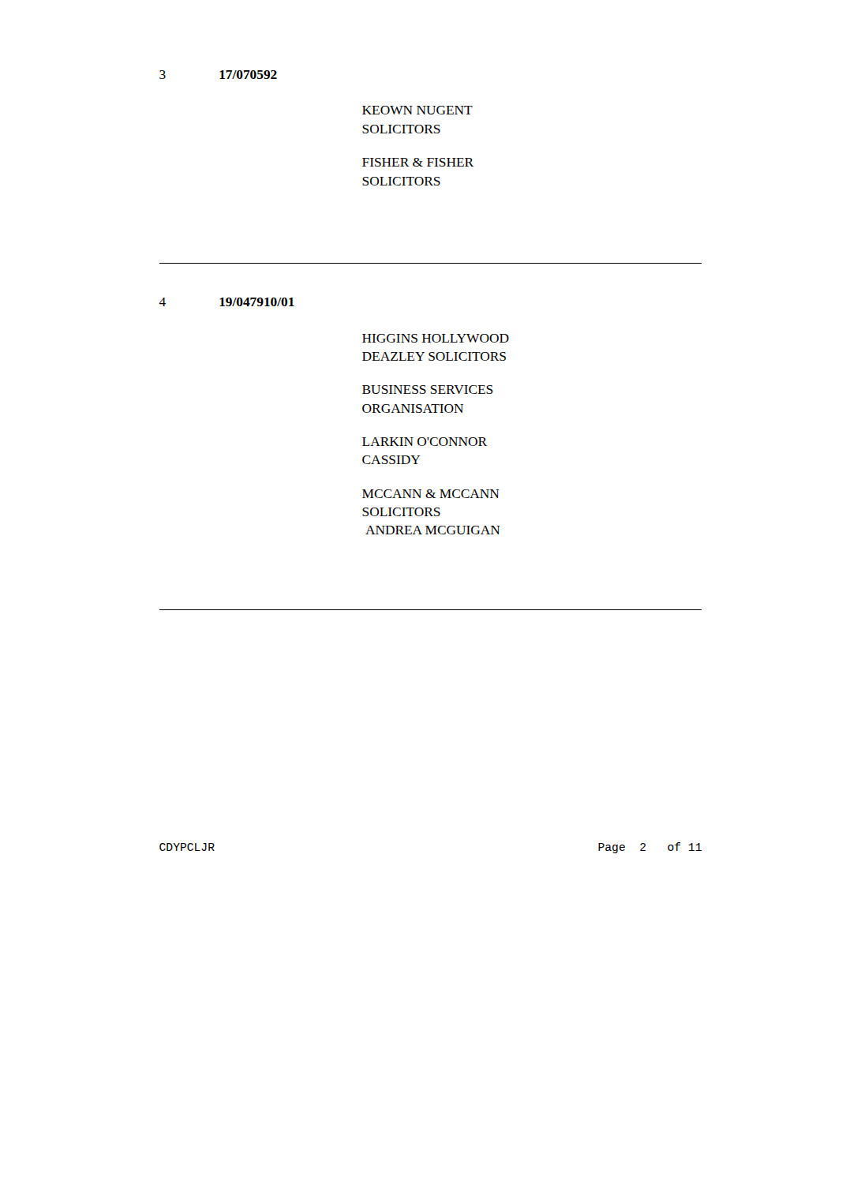3
17/070592
KEOWN NUGENT
SOLICITORS
FISHER & FISHER
SOLICITORS
4
19/047910/01
HIGGINS HOLLYWOOD
DEAZLEY SOLICITORS
BUSINESS SERVICES
ORGANISATION
LARKIN O'CONNOR
CASSIDY
MCCANN & MCCANN
SOLICITORS
ANDREA MCGUIGAN
CDYPCLJR
Page 2 of 11